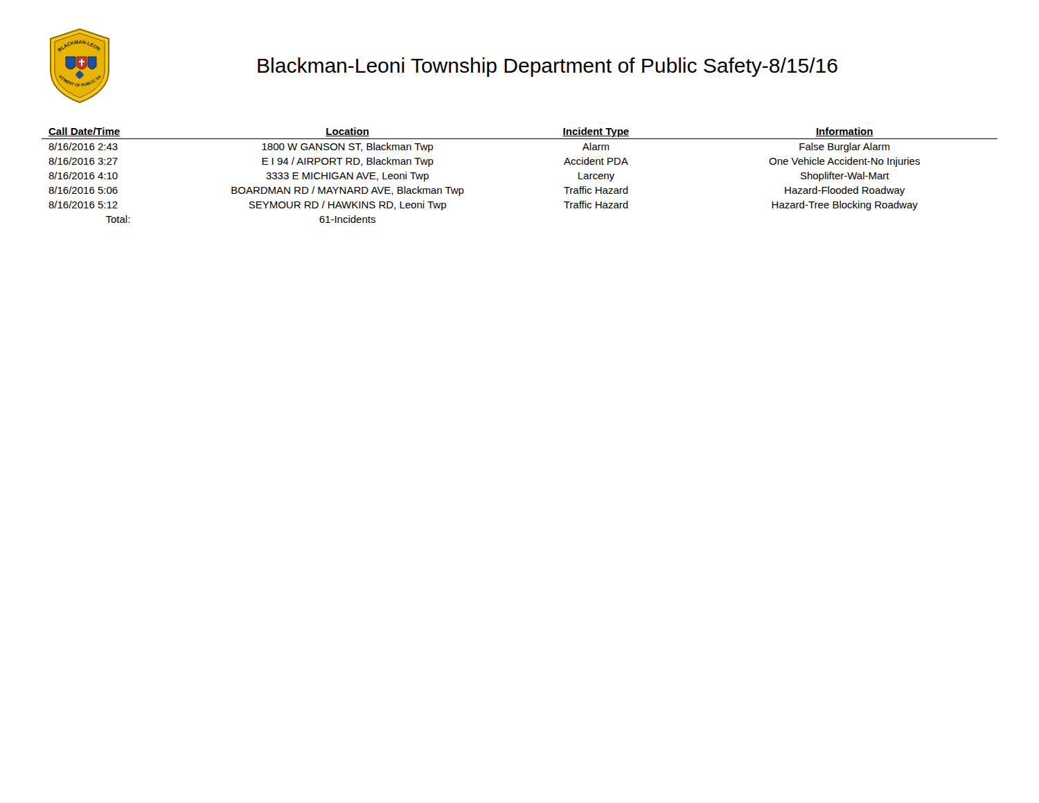BLACKMAN-LEONI DEPARTMENT OF PUBLIC SAFETY
Blackman-Leoni Township Department of Public Safety-8/15/16
| Call Date/Time | Location | Incident Type | Information |
| --- | --- | --- | --- |
| 8/16/2016 2:43 | 1800 W GANSON ST, Blackman Twp | Alarm | False Burglar Alarm |
| 8/16/2016 3:27 | E I 94 / AIRPORT RD, Blackman Twp | Accident PDA | One Vehicle Accident-No Injuries |
| 8/16/2016 4:10 | 3333 E MICHIGAN AVE, Leoni Twp | Larceny | Shoplifter-Wal-Mart |
| 8/16/2016 5:06 | BOARDMAN RD / MAYNARD AVE, Blackman Twp | Traffic Hazard | Hazard-Flooded Roadway |
| 8/16/2016 5:12 | SEYMOUR RD / HAWKINS RD, Leoni Twp | Traffic Hazard | Hazard-Tree Blocking Roadway |
| Total: | 61-Incidents | | |